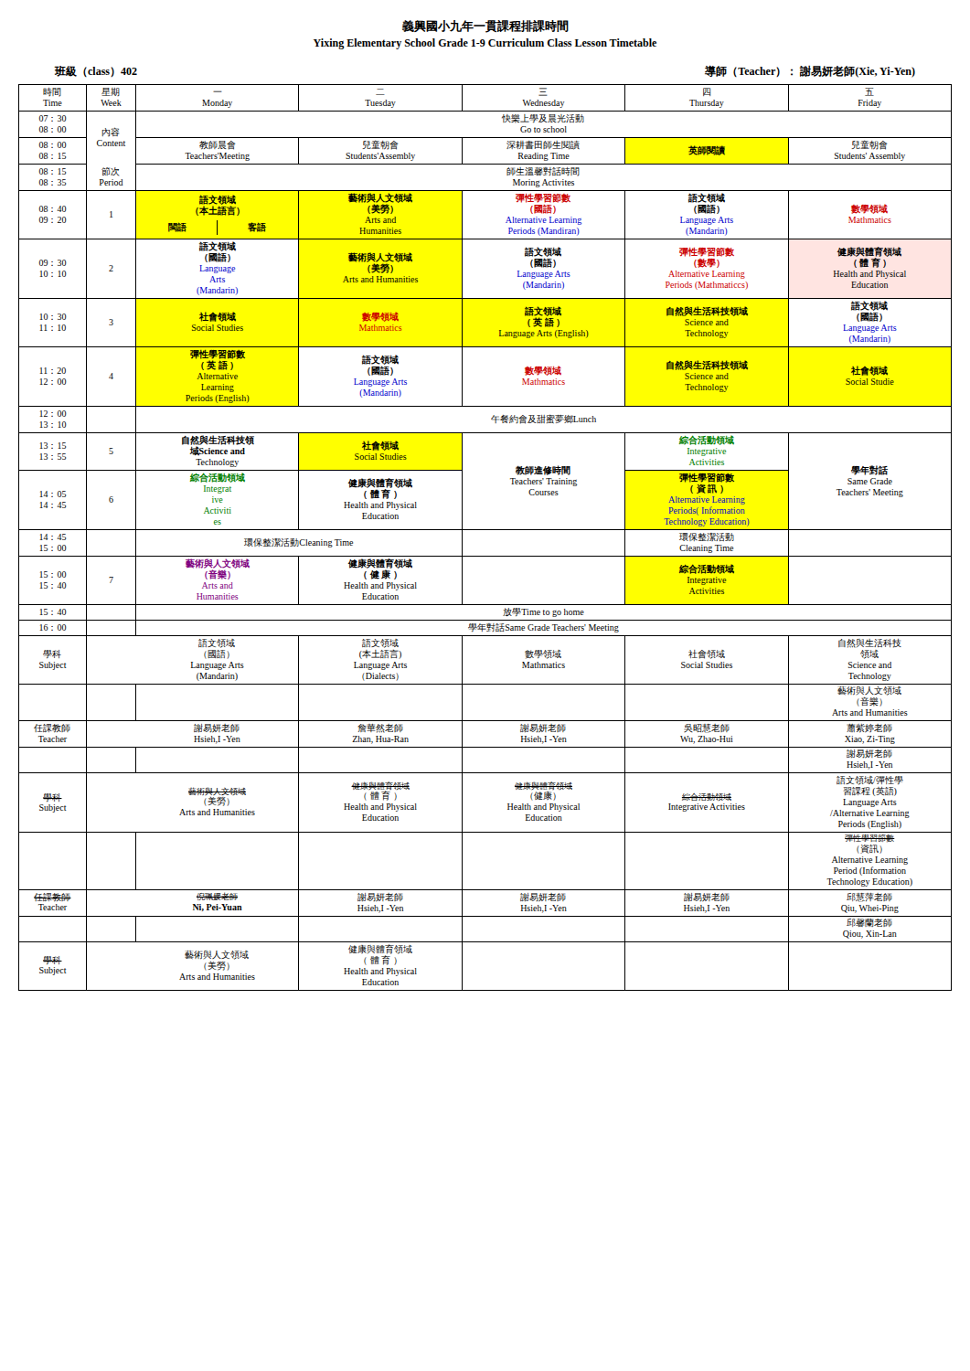義興國小九年一貫課程排課時間
Yixing Elementary School Grade 1-9 Curriculum Class Lesson Timetable
班級（class）402 導師（Teacher）： 謝易妍老師(Xie, Yi-Yen)
| 時間 Time | 星期 Week | 一 Monday | 二 Tuesday | 三 Wednesday | 四 Thursday | 五 Friday |
| 07：30 08：00 | 內容 Content | 快樂上學及晨光活動 Go to school |
| 08：00 08：15 | 教師晨會 Teachers'Meeting | 兒童朝會 Students'Assembly | 深耕書田師生閱讀 Reading Time | 英師閱讀 | 兒童朝會 Students' Assembly |
| 08：15 08：35 | 節次 Period | 師生溫馨對話時間 Moring Activites |
| 08：40 09：20 | 1 | 語文領域 （本土語言） / 閩語 / 客語 / | 藝術與人文領域 （美勞） Arts and Humanities | 彈性學習節數 （國語） Alternative Learning Periods (Mandiran) | 語文領域 （國語） Language Arts (Mandarin) | 數學領域 Mathmatics |
| 09：30 10：10 | 2 | 語文領域 （國語） Language Arts (Mandarin) | 藝術與人文領域 （美勞） Arts and Humanities | 語文領域 （國語） Language Arts (Mandarin) | 彈性學習節數 （數學） Alternative Learning Periods (Mathmaticcs) | 健康與體育領域 （ 體 育 ） Health and Physical Education |
| 10：30 11：10 | 3 | 社會領域 Social Studies | 數學領域 Mathmatics | 語文領域 （ 英 語 ） Language Arts (English) | 自然與生活科技領域 Science and Technology | 語文領域 （國語） Language Arts (Mandarin) |
| 11：20 12：00 | 4 | 彈性學習節數 （ 英 語 ） Alternative Learning Periods (English) | 語文領域 （國語） Language Arts (Mandarin) | 數學領域 Mathmatics | 自然與生活科技領域 Science and Technology | 社會領域 Social Studie |
| 12：00 13：10 | | 午餐約會及甜蜜夢鄉Lunch |
| 13：15 13：55 | 5 | 自然與生活科技領 域Science and Technology | 社會領域 Social Studies | 教師進修時間 Teachers' Training Courses | 綜合活動領域 Integrative Activities | 學年對話 Same Grade Teachers' Meeting |
| 14：05 14：45 | 6 | 綜合活動領域 Integrat ive Activiti es | 健康與體育領域 （ 體 育 ） Health and Physical Education | 彈性學習節數 （ 資 訊 ） Alternative Learning Periods( Information Technology Education) |
| 14：45 15：00 | | 環保整潔活動Cleaning Time | | 環保整潔活動 Cleaning Time | |
| 15：00 15：40 | 7 | 藝術與人文領域 （音樂） Arts and Humanities | 健康與體育領域 （ 健 康 ） Health and Physical Education | | 綜合活動領域 Integrative Activities | |
| 15：40 | | 放學Time to go home |
| 16：00 | | 學年對話Same Grade Teachers' Meeting |
| 學科 Subject | | 語文領域 （國語） Language Arts (Mandarin) | 語文領域 (本土語言) Language Arts （Dialects） | 數學領域 Mathmatics | 社會領域 Social Studies | 自然與生活科技 領域 Science and Technology |
| | | | | | | 藝術與人文領域 （音樂） Arts and Humanities |
| 任課教師 Teacher | | 謝易妍老師 Hsieh,I -Yen | 詹華然老師 Zhan, Hua-Ran | 謝易妍老師 Hsieh,I -Yen | 吳昭慧老師 Wu, Zhao-Hui | 蕭紫婷老師 Xiao, Zi-Ting |
| | | | | | | 謝易妍老師 Hsieh,I -Yen |
| 學科 Subject | | 藝術與人文領域 （美勞） Arts and Humanities | 健康與體育領域 （ 體 育 ） Health and Physical Education | 健康與體育領域 （健康） Health and Physical Education | 綜合活動領域 Integrative Activities | 語文領域/彈性學 習課程 (英語) Language Arts /Alternative Learning Periods (English) |
| | | | | | | 彈性學習節數 （資訊） Alternative Learning Period (Information Technology Education) |
| 任課教師 Teacher | | 倪珮媛老師 Ni, Pei-Yuan | 謝易妍老師 Hsieh,I -Yen | 謝易妍老師 Hsieh,I -Yen | 謝易妍老師 Hsieh,I -Yen | 邱慧萍老師 Qiu, Whei-Ping |
| | | | | | | 邱馨蘭老師 Qiou, Xin-Lan |
| 學科 Subject | | 藝術與人文領域 （美勞） Arts and Humanities | 健康與體育領域 （ 體 育 ） Health and Physical Education | | | |